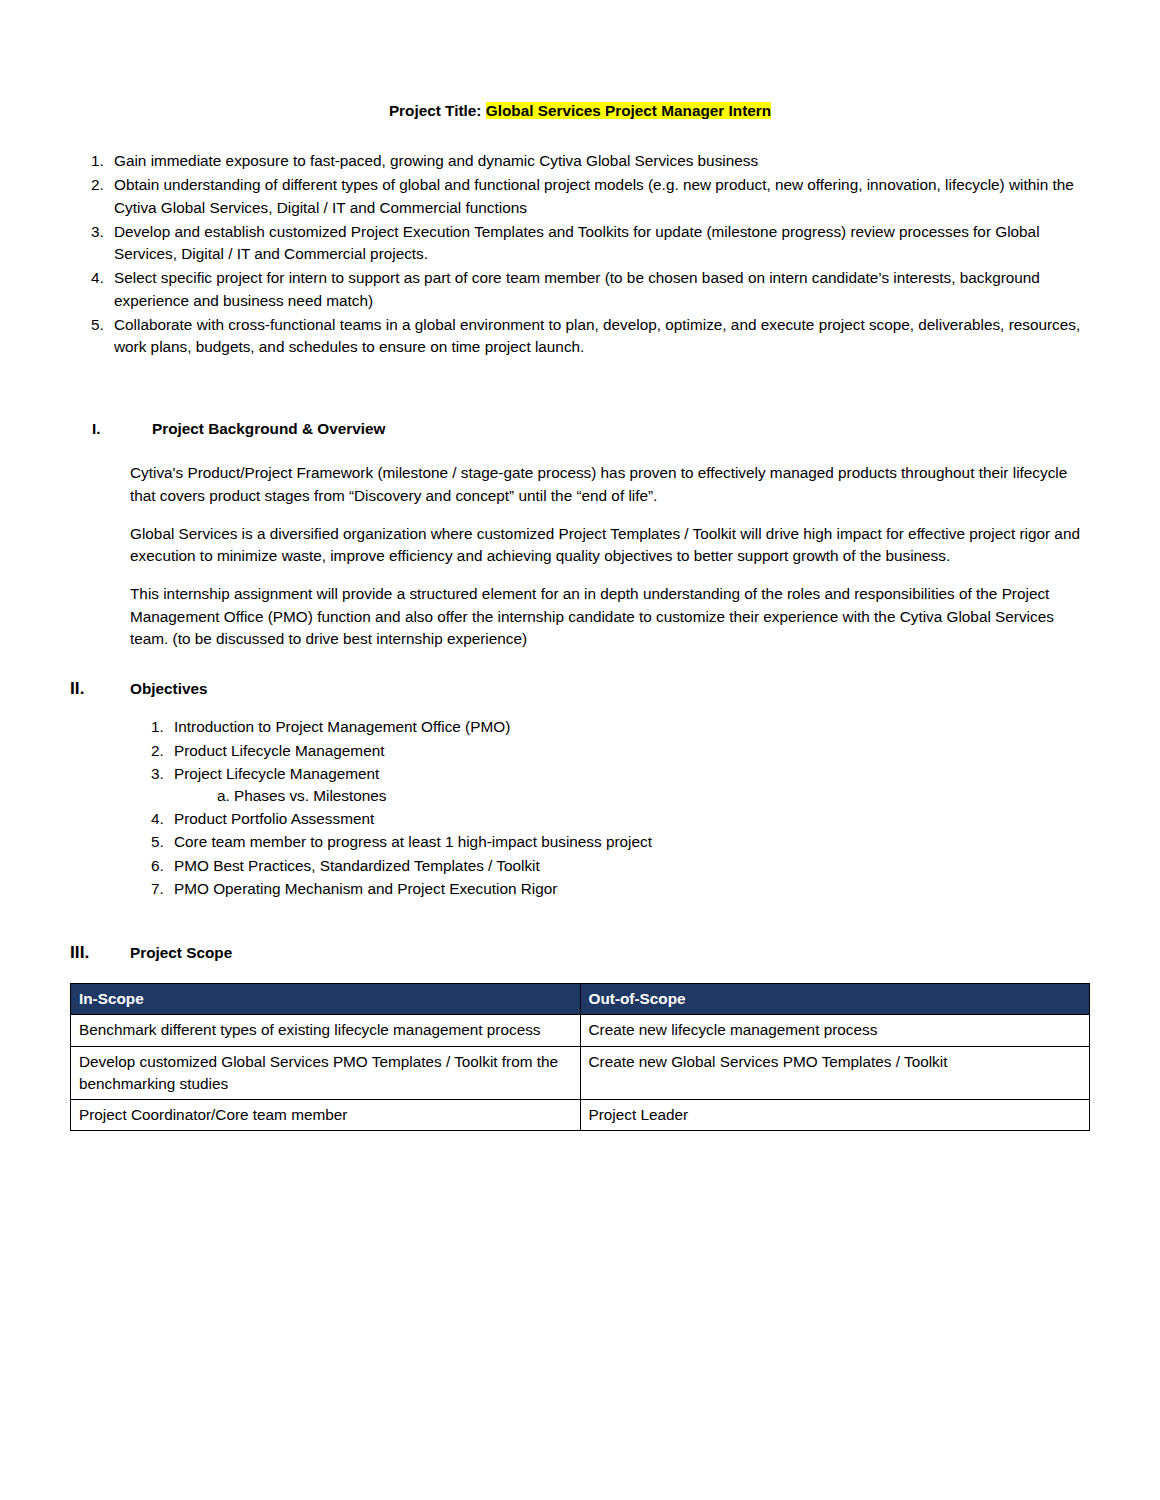Project Title: Global Services Project Manager Intern
Gain immediate exposure to fast-paced, growing and dynamic Cytiva Global Services business
Obtain understanding of different types of global and functional project models (e.g. new product, new offering, innovation, lifecycle) within the Cytiva Global Services, Digital / IT and Commercial functions
Develop and establish customized Project Execution Templates and Toolkits for update (milestone progress) review processes for Global Services, Digital / IT and Commercial projects.
Select specific project for intern to support as part of core team member (to be chosen based on intern candidate’s interests, background experience and business need match)
Collaborate with cross-functional teams in a global environment to plan, develop, optimize, and execute project scope, deliverables, resources, work plans, budgets, and schedules to ensure on time project launch.
I. Project Background & Overview
Cytiva's Product/Project Framework (milestone / stage-gate process) has proven to effectively managed products throughout their lifecycle that covers product stages from “Discovery and concept” until the “end of life”.
Global Services is a diversified organization where customized Project Templates / Toolkit will drive high impact for effective project rigor and execution to minimize waste, improve efficiency and achieving quality objectives to better support growth of the business.
This internship assignment will provide a structured element for an in depth understanding of the roles and responsibilities of the Project Management Office (PMO) function and also offer the internship candidate to customize their experience with the Cytiva Global Services team. (to be discussed to drive best internship experience)
II. Objectives
Introduction to Project Management Office (PMO)
Product Lifecycle Management
Project Lifecycle Management
Phases vs. Milestones
Product Portfolio Assessment
Core team member to progress at least 1 high-impact business project
PMO Best Practices, Standardized Templates / Toolkit
PMO Operating Mechanism and Project Execution Rigor
III. Project Scope
| In-Scope | Out-of-Scope |
| --- | --- |
| Benchmark different types of existing lifecycle management process | Create new lifecycle management process |
| Develop customized Global Services PMO Templates / Toolkit from the benchmarking studies | Create new Global Services PMO Templates / Toolkit |
| Project Coordinator/Core team member | Project Leader |